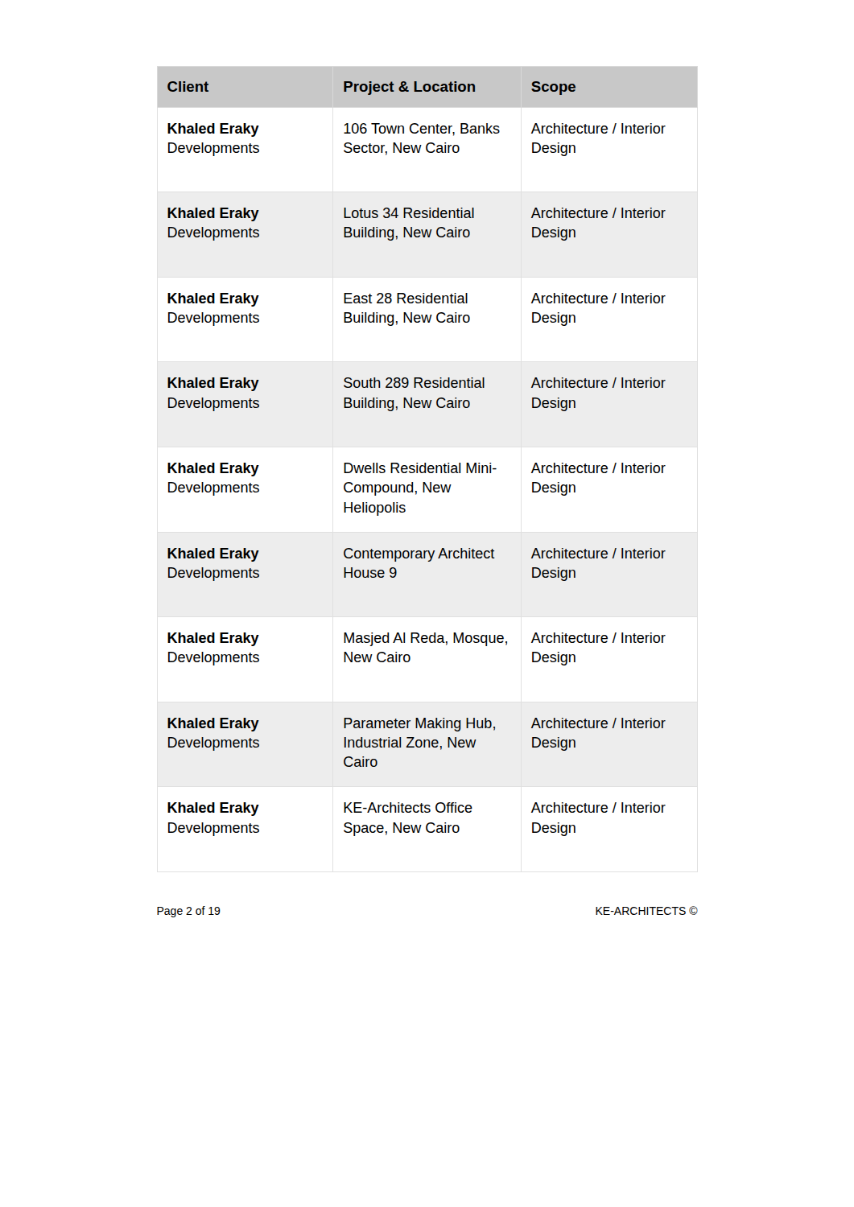| Client | Project & Location | Scope |
| --- | --- | --- |
| Khaled Eraky Developments | 106 Town Center, Banks Sector, New Cairo | Architecture / Interior Design |
| Khaled Eraky Developments | Lotus 34 Residential Building, New Cairo | Architecture / Interior Design |
| Khaled Eraky Developments | East 28 Residential Building, New Cairo | Architecture / Interior Design |
| Khaled Eraky Developments | South 289 Residential Building, New Cairo | Architecture / Interior Design |
| Khaled Eraky Developments | Dwells Residential Mini-Compound, New Heliopolis | Architecture / Interior Design |
| Khaled Eraky Developments | Contemporary Architect House 9 | Architecture / Interior Design |
| Khaled Eraky Developments | Masjed Al Reda, Mosque, New Cairo | Architecture / Interior Design |
| Khaled Eraky Developments | Parameter Making Hub, Industrial Zone, New Cairo | Architecture / Interior Design |
| Khaled Eraky Developments | KE-Architects Office Space, New Cairo | Architecture / Interior Design |
Page 2 of 19 KE-ARCHITECTS ©